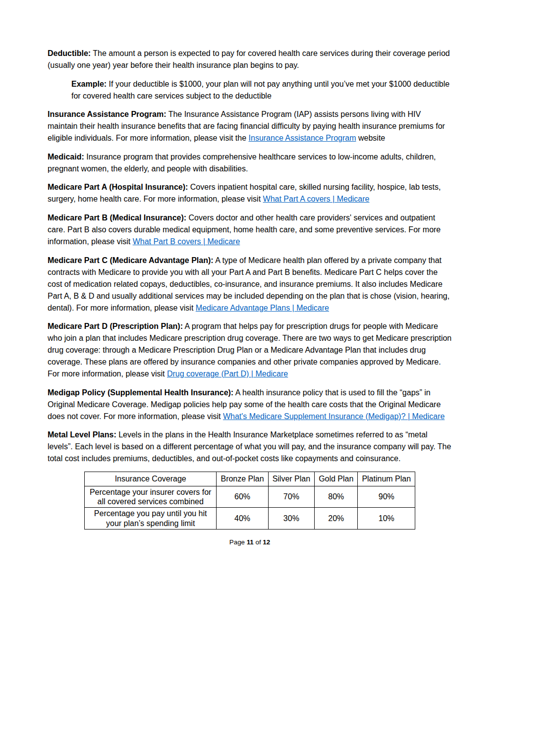Deductible: The amount a person is expected to pay for covered health care services during their coverage period (usually one year) year before their health insurance plan begins to pay.
Example: If your deductible is $1000, your plan will not pay anything until you’ve met your $1000 deductible for covered health care services subject to the deductible
Insurance Assistance Program: The Insurance Assistance Program (IAP) assists persons living with HIV maintain their health insurance benefits that are facing financial difficulty by paying health insurance premiums for eligible individuals. For more information, please visit the Insurance Assistance Program website
Medicaid: Insurance program that provides comprehensive healthcare services to low-income adults, children, pregnant women, the elderly, and people with disabilities.
Medicare Part A (Hospital Insurance): Covers inpatient hospital care, skilled nursing facility, hospice, lab tests, surgery, home health care. For more information, please visit What Part A covers | Medicare
Medicare Part B (Medical Insurance): Covers doctor and other health care providers' services and outpatient care. Part B also covers durable medical equipment, home health care, and some preventive services. For more information, please visit What Part B covers | Medicare
Medicare Part C (Medicare Advantage Plan): A type of Medicare health plan offered by a private company that contracts with Medicare to provide you with all your Part A and Part B benefits. Medicare Part C helps cover the cost of medication related copays, deductibles, co-insurance, and insurance premiums. It also includes Medicare Part A, B & D and usually additional services may be included depending on the plan that is chose (vision, hearing, dental). For more information, please visit Medicare Advantage Plans | Medicare
Medicare Part D (Prescription Plan): A program that helps pay for prescription drugs for people with Medicare who join a plan that includes Medicare prescription drug coverage. There are two ways to get Medicare prescription drug coverage: through a Medicare Prescription Drug Plan or a Medicare Advantage Plan that includes drug coverage. These plans are offered by insurance companies and other private companies approved by Medicare. For more information, please visit Drug coverage (Part D) | Medicare
Medigap Policy (Supplemental Health Insurance): A health insurance policy that is used to fill the “gaps” in Original Medicare Coverage. Medigap policies help pay some of the health care costs that the Original Medicare does not cover. For more information, please visit What's Medicare Supplement Insurance (Medigap)? | Medicare
Metal Level Plans: Levels in the plans in the Health Insurance Marketplace sometimes referred to as “metal levels”. Each level is based on a different percentage of what you will pay, and the insurance company will pay. The total cost includes premiums, deductibles, and out-of-pocket costs like copayments and coinsurance.
| Insurance Coverage | Bronze Plan | Silver Plan | Gold Plan | Platinum Plan |
| --- | --- | --- | --- | --- |
| Percentage your insurer covers for all covered services combined | 60% | 70% | 80% | 90% |
| Percentage you pay until you hit your plan’s spending limit | 40% | 30% | 20% | 10% |
Page 11 of 12